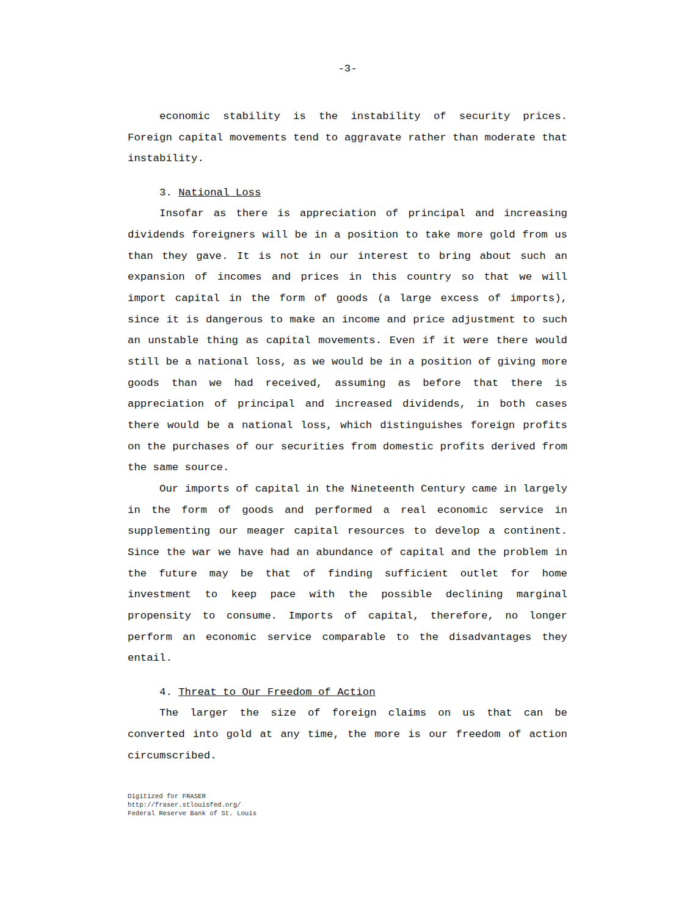-3-
economic stability is the instability of security prices. Foreign capital movements tend to aggravate rather than moderate that instability.
3.
National Loss
Insofar as there is appreciation of principal and increasing dividends foreigners will be in a position to take more gold from us than they gave. It is not in our interest to bring about such an expansion of incomes and prices in this country so that we will import capital in the form of goods (a large excess of imports), since it is dangerous to make an income and price adjustment to such an unstable thing as capital movements. Even if it were there would still be a national loss, as we would be in a position of giving more goods than we had received, assuming as before that there is appreciation of principal and increased dividends, in both cases there would be a national loss, which distinguishes foreign profits on the purchases of our securities from domestic profits derived from the same source.
Our imports of capital in the Nineteenth Century came in largely in the form of goods and performed a real economic service in supplementing our meager capital resources to develop a continent. Since the war we have had an abundance of capital and the problem in the future may be that of finding sufficient outlet for home investment to keep pace with the possible declining marginal propensity to consume. Imports of capital, therefore, no longer perform an economic service comparable to the disadvantages they entail.
4.
Threat to Our Freedom of Action
The larger the size of foreign claims on us that can be converted into gold at any time, the more is our freedom of action circumscribed.
Digitized for FRASER
http://fraser.stlouisfed.org/
Federal Reserve Bank of St. Louis